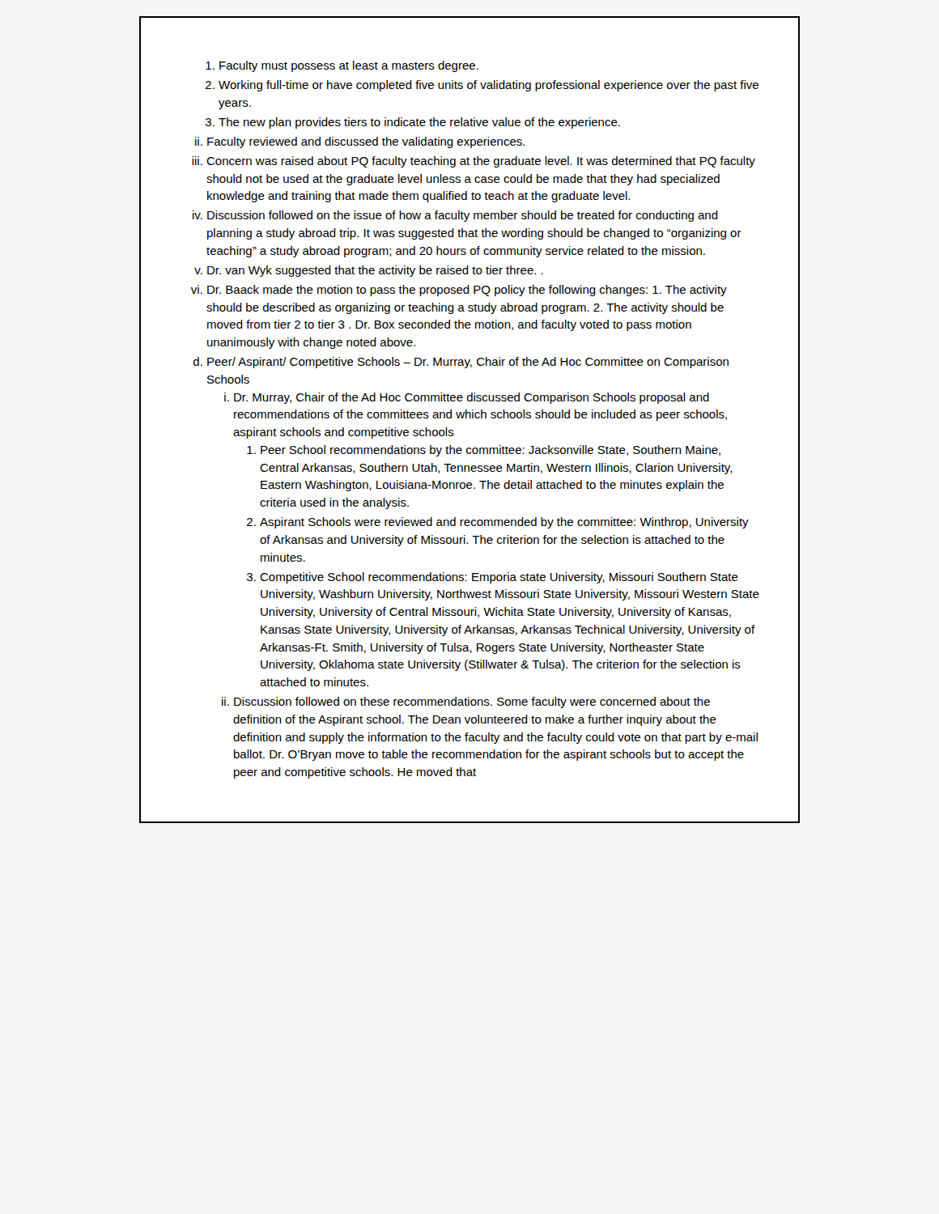Faculty must possess at least a masters degree.
Working full-time or have completed five units of validating professional experience over the past five years.
The new plan provides tiers to indicate the relative value of the experience.
Faculty reviewed and discussed the validating experiences.
Concern was raised about PQ faculty teaching at the graduate level. It was determined that PQ faculty should not be used at the graduate level unless a case could be made that they had specialized knowledge and training that made them qualified to teach at the graduate level.
Discussion followed on the issue of how a faculty member should be treated for conducting and planning a study abroad trip. It was suggested that the wording should be changed to “organizing or teaching” a study abroad program; and 20 hours of community service related to the mission.
Dr. van Wyk suggested that the activity be raised to tier three. .
Dr. Baack made the motion to pass the proposed PQ policy the following changes: 1. The activity should be described as organizing or teaching a study abroad program. 2. The activity should be moved from tier 2 to tier 3 . Dr. Box seconded the motion, and faculty voted to pass motion unanimously with change noted above.
Peer/ Aspirant/ Competitive Schools – Dr. Murray, Chair of the Ad Hoc Committee on Comparison Schools
Dr. Murray, Chair of the Ad Hoc Committee discussed Comparison Schools proposal and recommendations of the committees and which schools should be included as peer schools, aspirant schools and competitive schools
Peer School recommendations by the committee: Jacksonville State, Southern Maine, Central Arkansas, Southern Utah, Tennessee Martin, Western Illinois, Clarion University, Eastern Washington, Louisiana-Monroe. The detail attached to the minutes explain the criteria used in the analysis.
Aspirant Schools were reviewed and recommended by the committee: Winthrop, University of Arkansas and University of Missouri. The criterion for the selection is attached to the minutes.
Competitive School recommendations: Emporia state University, Missouri Southern State University, Washburn University, Northwest Missouri State University, Missouri Western State University, University of Central Missouri, Wichita State University, University of Kansas, Kansas State University, University of Arkansas, Arkansas Technical University, University of Arkansas-Ft. Smith, University of Tulsa, Rogers State University, Northeaster State University, Oklahoma state University (Stillwater & Tulsa). The criterion for the selection is attached to minutes.
Discussion followed on these recommendations. Some faculty were concerned about the definition of the Aspirant school. The Dean volunteered to make a further inquiry about the definition and supply the information to the faculty and the faculty could vote on that part by e-mail ballot. Dr. O’Bryan move to table the recommendation for the aspirant schools but to accept the peer and competitive schools. He moved that